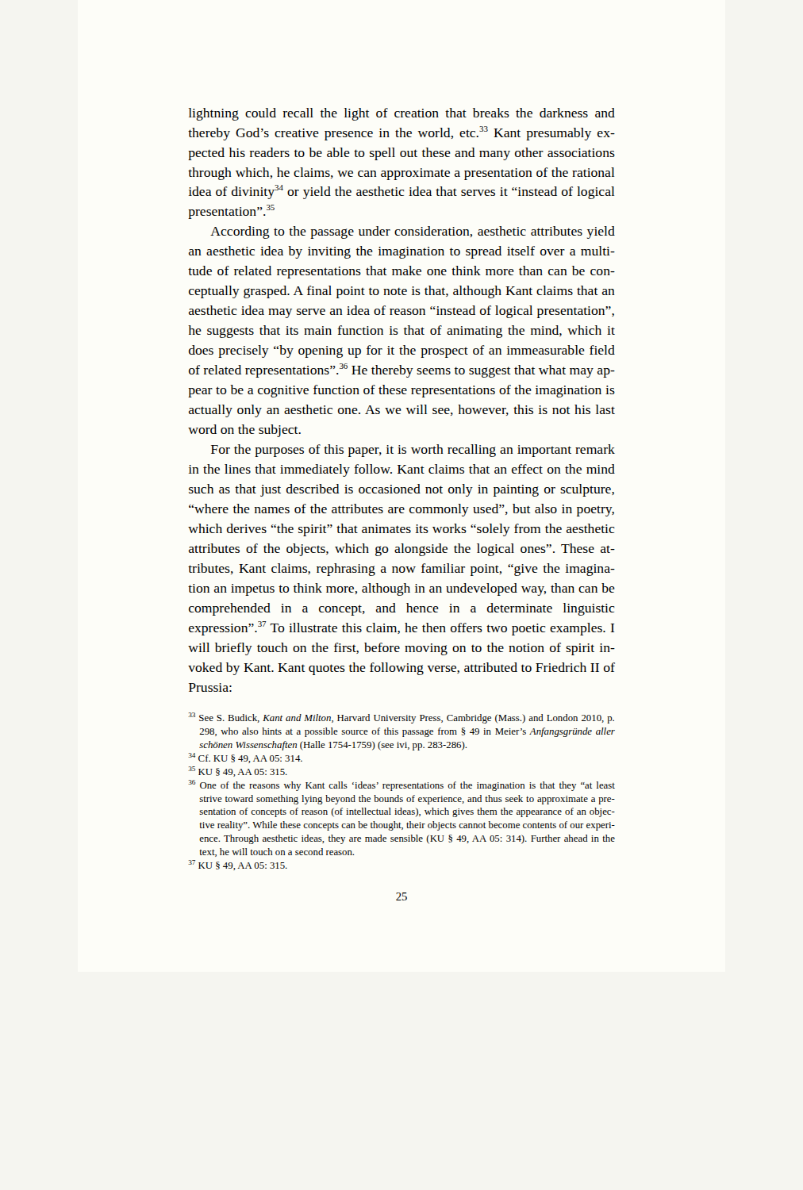lightning could recall the light of creation that breaks the darkness and thereby God’s creative presence in the world, etc.33 Kant presumably expected his readers to be able to spell out these and many other associations through which, he claims, we can approximate a presentation of the rational idea of divinity34 or yield the aesthetic idea that serves it “instead of logical presentation”.35
According to the passage under consideration, aesthetic attributes yield an aesthetic idea by inviting the imagination to spread itself over a multitude of related representations that make one think more than can be conceptually grasped. A final point to note is that, although Kant claims that an aesthetic idea may serve an idea of reason “instead of logical presentation”, he suggests that its main function is that of animating the mind, which it does precisely “by opening up for it the prospect of an immeasurable field of related representations”.36 He thereby seems to suggest that what may appear to be a cognitive function of these representations of the imagination is actually only an aesthetic one. As we will see, however, this is not his last word on the subject.
For the purposes of this paper, it is worth recalling an important remark in the lines that immediately follow. Kant claims that an effect on the mind such as that just described is occasioned not only in painting or sculpture, “where the names of the attributes are commonly used”, but also in poetry, which derives “the spirit” that animates its works “solely from the aesthetic attributes of the objects, which go alongside the logical ones”. These attributes, Kant claims, rephrasing a now familiar point, “give the imagination an impetus to think more, although in an undeveloped way, than can be comprehended in a concept, and hence in a determinate linguistic expression”.37 To illustrate this claim, he then offers two poetic examples. I will briefly touch on the first, before moving on to the notion of spirit invoked by Kant. Kant quotes the following verse, attributed to Friedrich II of Prussia:
33 See S. Budick, Kant and Milton, Harvard University Press, Cambridge (Mass.) and London 2010, p. 298, who also hints at a possible source of this passage from § 49 in Meier’s Anfangsgründe aller schönen Wissenschaften (Halle 1754-1759) (see ivi, pp. 283-286).
34 Cf. KU § 49, AA 05: 314.
35 KU § 49, AA 05: 315.
36 One of the reasons why Kant calls ‘ideas’ representations of the imagination is that they “at least strive toward something lying beyond the bounds of experience, and thus seek to approximate a presentation of concepts of reason (of intellectual ideas), which gives them the appearance of an objective reality”. While these concepts can be thought, their objects cannot become contents of our experience. Through aesthetic ideas, they are made sensible (KU § 49, AA 05: 314). Further ahead in the text, he will touch on a second reason.
37 KU § 49, AA 05: 315.
25